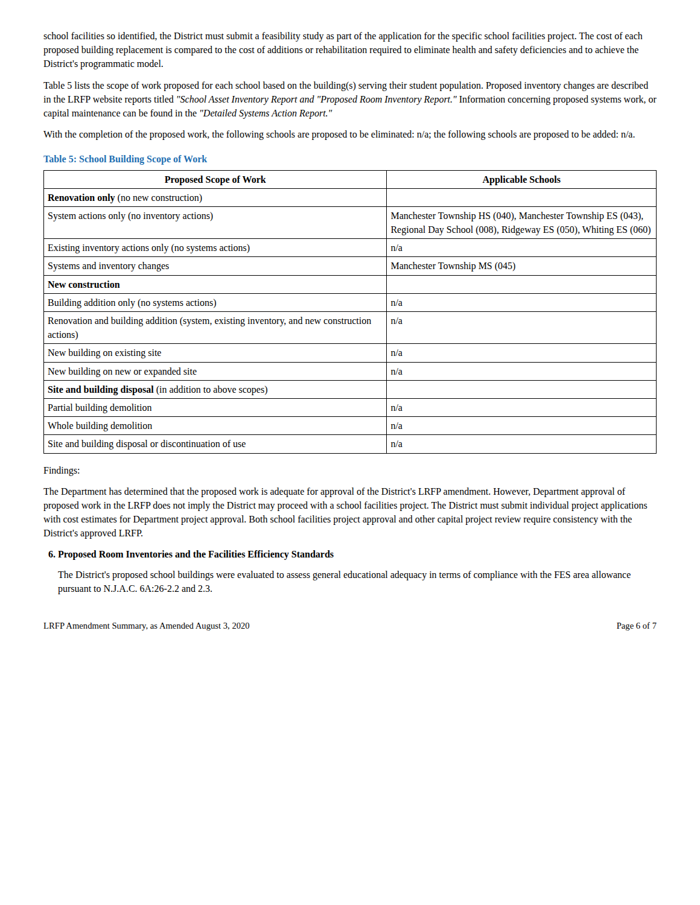school facilities so identified, the District must submit a feasibility study as part of the application for the specific school facilities project. The cost of each proposed building replacement is compared to the cost of additions or rehabilitation required to eliminate health and safety deficiencies and to achieve the District's programmatic model.
Table 5 lists the scope of work proposed for each school based on the building(s) serving their student population. Proposed inventory changes are described in the LRFP website reports titled "School Asset Inventory Report and "Proposed Room Inventory Report." Information concerning proposed systems work, or capital maintenance can be found in the "Detailed Systems Action Report."
With the completion of the proposed work, the following schools are proposed to be eliminated: n/a; the following schools are proposed to be added: n/a.
Table 5: School Building Scope of Work
| Proposed Scope of Work | Applicable Schools |
| --- | --- |
| Renovation only (no new construction) | |
| System actions only (no inventory actions) | Manchester Township HS (040), Manchester Township ES (043), Regional Day School (008), Ridgeway ES (050), Whiting ES (060) |
| Existing inventory actions only (no systems actions) | n/a |
| Systems and inventory changes | Manchester Township MS (045) |
| New construction | |
| Building addition only (no systems actions) | n/a |
| Renovation and building addition (system, existing inventory, and new construction actions) | n/a |
| New building on existing site | n/a |
| New building on new or expanded site | n/a |
| Site and building disposal (in addition to above scopes) | |
| Partial building demolition | n/a |
| Whole building demolition | n/a |
| Site and building disposal or discontinuation of use | n/a |
Findings:
The Department has determined that the proposed work is adequate for approval of the District's LRFP amendment. However, Department approval of proposed work in the LRFP does not imply the District may proceed with a school facilities project. The District must submit individual project applications with cost estimates for Department project approval. Both school facilities project approval and other capital project review require consistency with the District's approved LRFP.
Proposed Room Inventories and the Facilities Efficiency Standards
The District's proposed school buildings were evaluated to assess general educational adequacy in terms of compliance with the FES area allowance pursuant to N.J.A.C. 6A:26-2.2 and 2.3.
LRFP Amendment Summary, as Amended August 3, 2020 Page 6 of 7